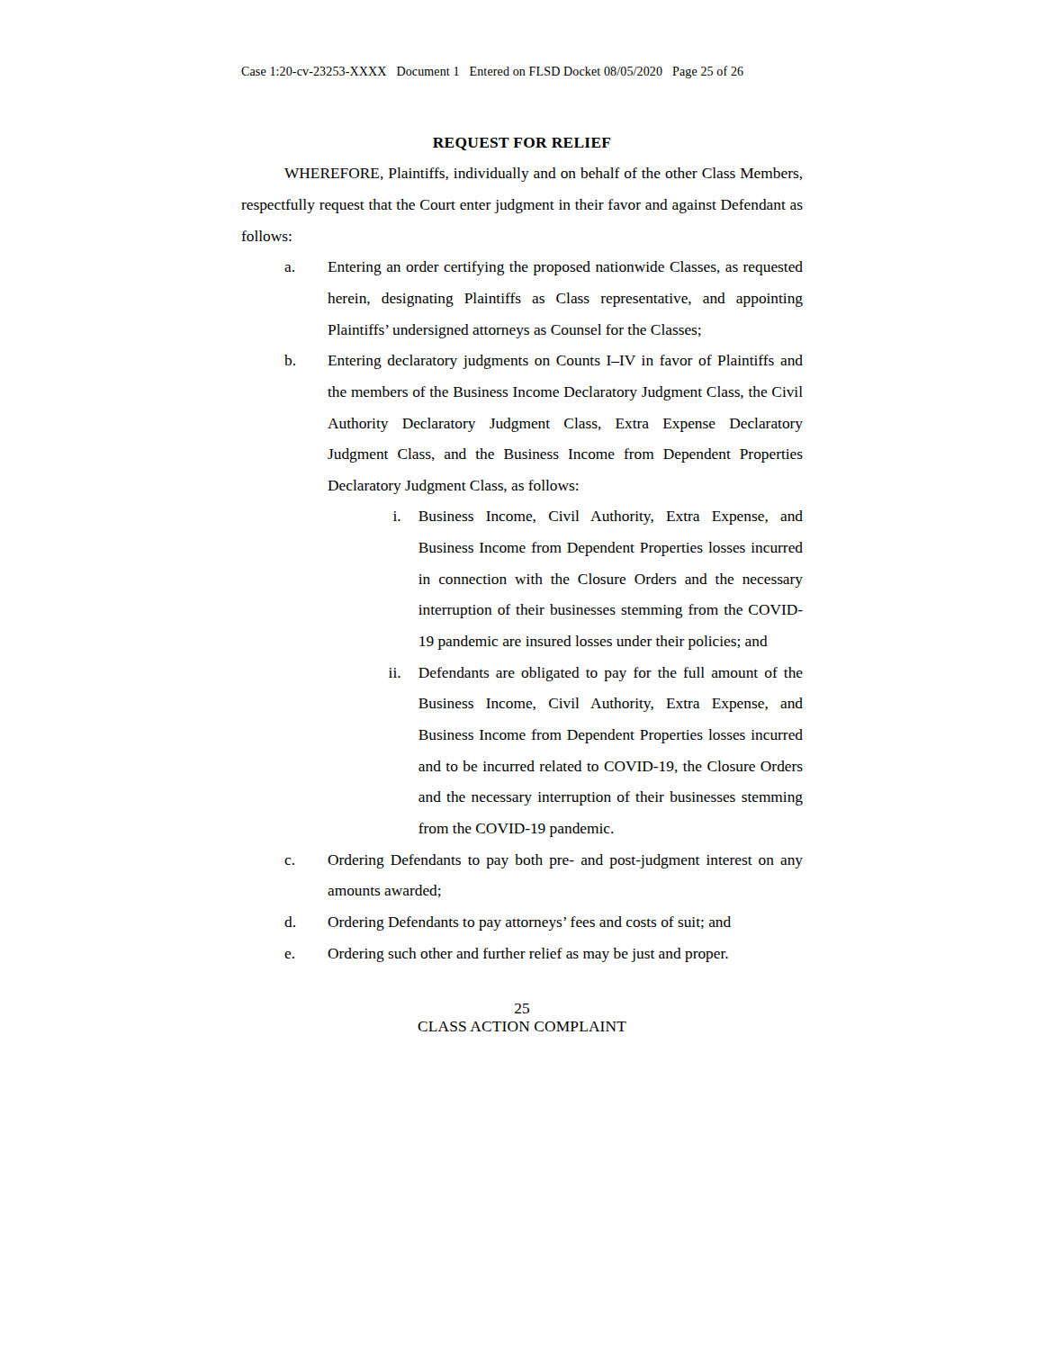Case 1:20-cv-23253-XXXX Document 1 Entered on FLSD Docket 08/05/2020 Page 25 of 26
REQUEST FOR RELIEF
WHEREFORE, Plaintiffs, individually and on behalf of the other Class Members, respectfully request that the Court enter judgment in their favor and against Defendant as follows:
Entering an order certifying the proposed nationwide Classes, as requested herein, designating Plaintiffs as Class representative, and appointing Plaintiffs’ undersigned attorneys as Counsel for the Classes;
Entering declaratory judgments on Counts I–IV in favor of Plaintiffs and the members of the Business Income Declaratory Judgment Class, the Civil Authority Declaratory Judgment Class, Extra Expense Declaratory Judgment Class, and the Business Income from Dependent Properties Declaratory Judgment Class, as follows:
Business Income, Civil Authority, Extra Expense, and Business Income from Dependent Properties losses incurred in connection with the Closure Orders and the necessary interruption of their businesses stemming from the COVID-19 pandemic are insured losses under their policies; and
Defendants are obligated to pay for the full amount of the Business Income, Civil Authority, Extra Expense, and Business Income from Dependent Properties losses incurred and to be incurred related to COVID-19, the Closure Orders and the necessary interruption of their businesses stemming from the COVID-19 pandemic.
Ordering Defendants to pay both pre- and post-judgment interest on any amounts awarded;
Ordering Defendants to pay attorneys’ fees and costs of suit; and
Ordering such other and further relief as may be just and proper.
25 CLASS ACTION COMPLAINT